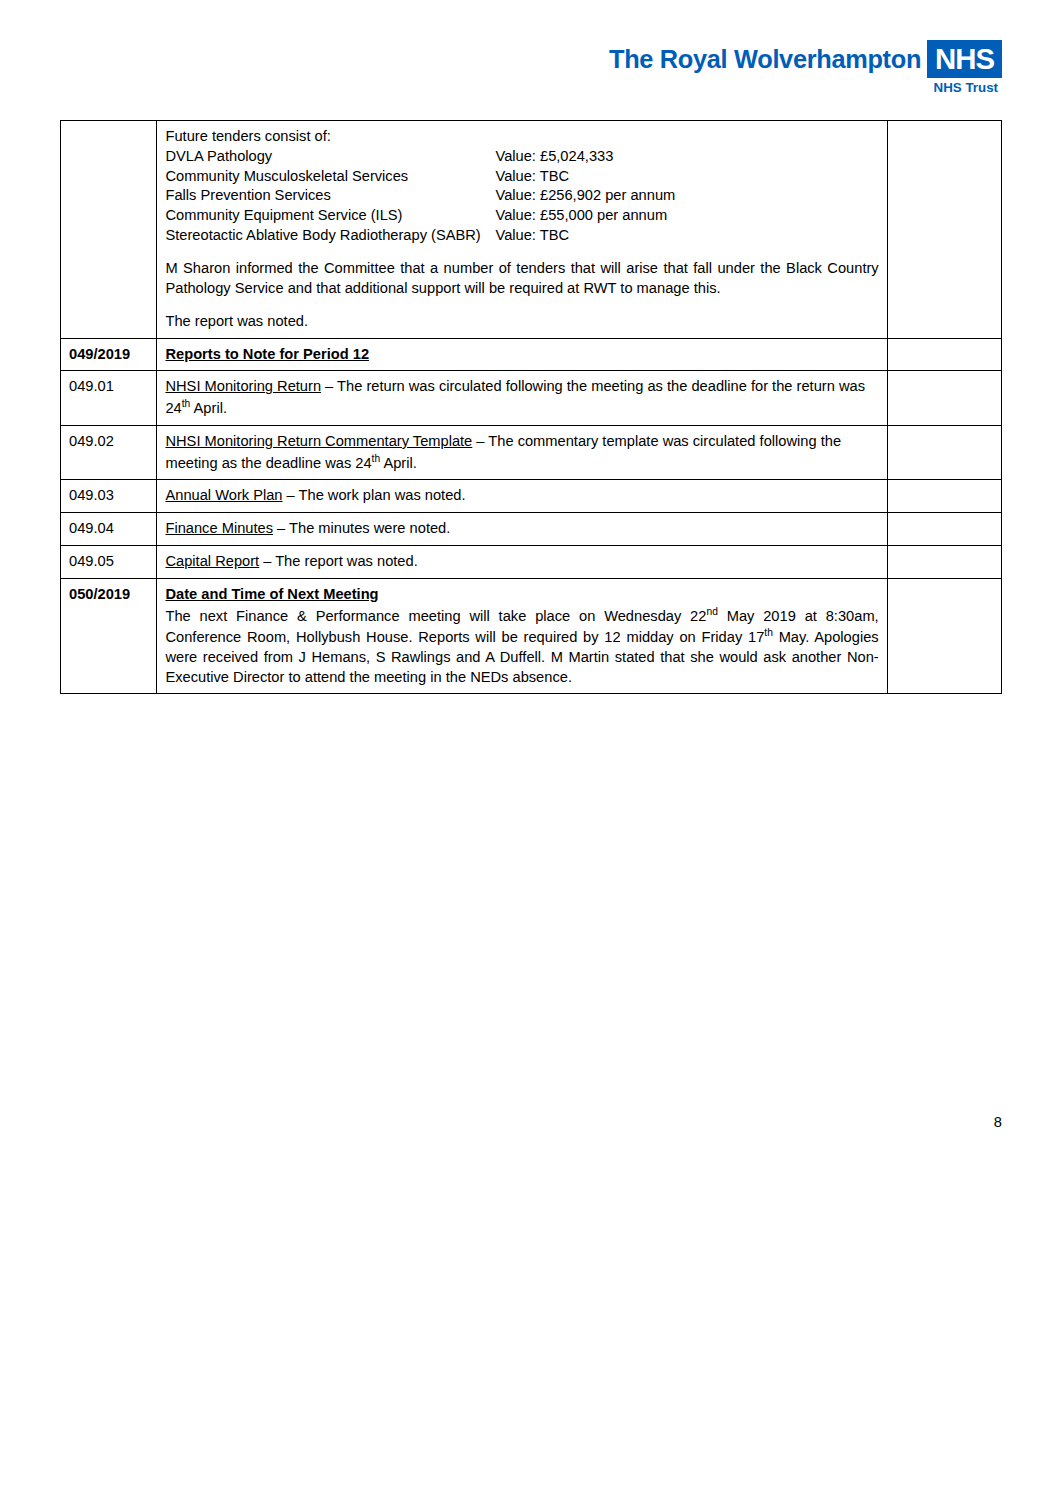The Royal Wolverhampton NHS NHS Trust
| | Future tenders consist of: DVLA Pathology Value: £5,024,333 Community Musculoskeletal Services Value: TBC Falls Prevention Services Value: £256,902 per annum Community Equipment Service (ILS) Value: £55,000 per annum Stereotactic Ablative Body Radiotherapy (SABR) Value: TBC M Sharon informed the Committee that a number of tenders that will arise that fall under the Black Country Pathology Service and that additional support will be required at RWT to manage this. The report was noted. | |
| 049/2019 | Reports to Note for Period 12 | |
| 049.01 | NHSI Monitoring Return – The return was circulated following the meeting as the deadline for the return was 24 th April. | |
| 049.02 | NHSI Monitoring Return Commentary Template – The commentary template was circulated following the meeting as the deadline was 24 th April. | |
| 049.03 | Annual Work Plan – The work plan was noted. | |
| 049.04 | Finance Minutes – The minutes were noted. | |
| 049.05 | Capital Report – The report was noted. | |
| 050/2019 | Date and Time of Next Meeting The next Finance & Performance meeting will take place on Wednesday 22 nd May 2019 at 8:30am, Conference Room, Hollybush House. Reports will be required by 12 midday on Friday 17 th May. Apologies were received from J Hemans, S Rawlings and A Duffell. M Martin stated that she would ask another Non-Executive Director to attend the meeting in the NEDs absence. | |
8